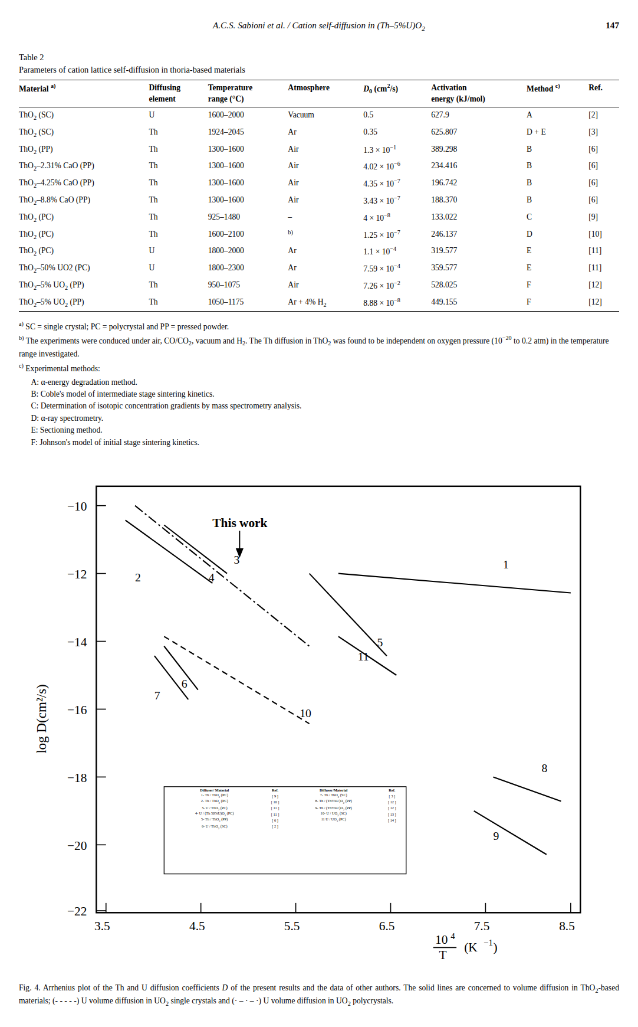A.C.S. Sabioni et al. / Cation self-diffusion in (Th–5%U)O2 147
Table 2 Parameters of cation lattice self-diffusion in thoria-based materials
| Material a) | Diffusing element | Temperature range (°C) | Atmosphere | D 0 (cm 2 /s) | Activation energy (kJ/mol) | Method c) | Ref. |
| --- | --- | --- | --- | --- | --- | --- | --- |
| ThO 2 (SC) | U | 1600–2000 | Vacuum | 0.5 | 627.9 | A | [2] |
| ThO 2 (SC) | Th | 1924–2045 | Ar | 0.35 | 625.807 | D + E | [3] |
| ThO 2 (PP) | Th | 1300–1600 | Air | 1.3 × 10 −1 | 389.298 | B | [6] |
| ThO 2 –2.31% CaO (PP) | Th | 1300–1600 | Air | 4.02 × 10 −6 | 234.416 | B | [6] |
| ThO 2 –4.25% CaO (PP) | Th | 1300–1600 | Air | 4.35 × 10 −7 | 196.742 | B | [6] |
| ThO 2 –8.8% CaO (PP) | Th | 1300–1600 | Air | 3.43 × 10 −7 | 188.370 | B | [6] |
| ThO 2 (PC) | Th | 925–1480 | – | 4 × 10 −8 | 133.022 | C | [9] |
| ThO 2 (PC) | Th | 1600–2100 | b) | 1.25 × 10 −7 | 246.137 | D | [10] |
| ThO 2 (PC) | U | 1800–2000 | Ar | 1.1 × 10 −4 | 319.577 | E | [11] |
| ThO 2 –50% UO2 (PC) | U | 1800–2300 | Ar | 7.59 × 10 −4 | 359.577 | E | [11] |
| ThO 2 –5% UO 2 (PP) | Th | 950–1075 | Air | 7.26 × 10 −2 | 528.025 | F | [12] |
| ThO 2 –5% UO 2 (PP) | Th | 1050–1175 | Ar + 4% H 2 | 8.88 × 10 −8 | 449.155 | F | [12] |
a) SC = single crystal; PC = polycrystal and PP = pressed powder.
b) The experiments were conduced under air, CO/CO2, vacuum and H2. The Th diffusion in ThO2 was found to be independent on oxygen pressure (10−20 to 0.2 atm) in the temperature range investigated.
c) Experimental methods:
A: α-energy degradation method.
B: Coble's model of intermediate stage sintering kinetics.
C: Determination of isotopic concentration gradients by mass spectrometry analysis.
D: α-ray spectrometry.
E: Sectioning method.
F: Johnson's model of initial stage sintering kinetics.
−10 −12 −14 −16 −18 −20 −22 log D(cm²/s) 3.5 4.5 5.5 6.5 7.5 8.5 10 4 T (K −1 ) 1 2 3 4 5 6 7 8 9 10 11 This work
| Diffuser/ Material | Ref. | Diffuser/Material | Ref. |
| 1- Th / ThO 2 (PC) | [ 9 ] | 7- Th / ThO 2 (SC) | [ 3 ] |
| 2- Th / ThO 2 (PC) | [ 10 ] | 8- Th / (Th5%U)O 2 (PP) | [ 12 ] |
| 3- U / ThO 2 (PC) | [ 11 ] | 9- Th / (Th5%U)O 2 (PP) | [ 12 ] |
| 4- U / (Th 50%U)O 2 (PC) | [ 11 ] | 10- U / UO 2 (SC) | [ 13 ] |
| 5- Th / ThO 2 (PP) | [ 6 ] | 11 U / UO 2 (PC) | [ 14 ] |
| 6- U / ThO 2 (SC) | [ 2 ] | | |
Fig. 4. Arrhenius plot of the Th and U diffusion coefficients D of the present results and the data of other authors. The solid lines are concerned to volume diffusion in ThO2-based materials; (- - - - -) U volume diffusion in UO2 single crystals and (· – · – ·) U volume diffusion in UO2 polycrystals.